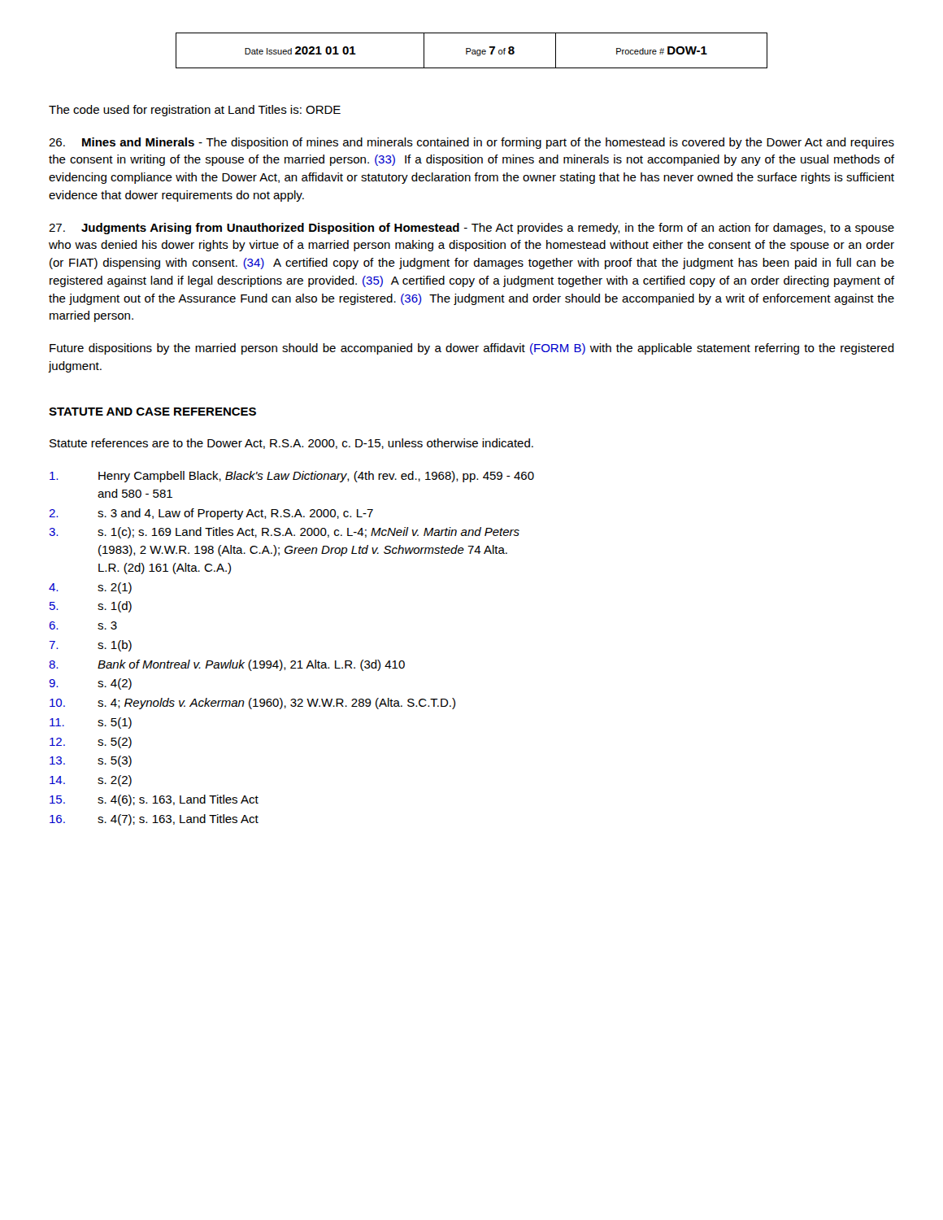| Date Issued 2021 01 01 | Page 7 of 8 | Procedure # DOW-1 |
The code used for registration at Land Titles is: ORDE
26. Mines and Minerals - The disposition of mines and minerals contained in or forming part of the homestead is covered by the Dower Act and requires the consent in writing of the spouse of the married person. (33) If a disposition of mines and minerals is not accompanied by any of the usual methods of evidencing compliance with the Dower Act, an affidavit or statutory declaration from the owner stating that he has never owned the surface rights is sufficient evidence that dower requirements do not apply.
27. Judgments Arising from Unauthorized Disposition of Homestead - The Act provides a remedy, in the form of an action for damages, to a spouse who was denied his dower rights by virtue of a married person making a disposition of the homestead without either the consent of the spouse or an order (or FIAT) dispensing with consent. (34) A certified copy of the judgment for damages together with proof that the judgment has been paid in full can be registered against land if legal descriptions are provided. (35) A certified copy of a judgment together with a certified copy of an order directing payment of the judgment out of the Assurance Fund can also be registered. (36) The judgment and order should be accompanied by a writ of enforcement against the married person.
Future dispositions by the married person should be accompanied by a dower affidavit (FORM B) with the applicable statement referring to the registered judgment.
STATUTE AND CASE REFERENCES
Statute references are to the Dower Act, R.S.A. 2000, c. D-15, unless otherwise indicated.
1. Henry Campbell Black, Black's Law Dictionary, (4th rev. ed., 1968), pp. 459 - 460 and 580 - 581
2. s. 3 and 4, Law of Property Act, R.S.A. 2000, c. L-7
3. s. 1(c); s. 169 Land Titles Act, R.S.A. 2000, c. L-4; McNeil v. Martin and Peters (1983), 2 W.W.R. 198 (Alta. C.A.); Green Drop Ltd v. Schwormstede 74 Alta. L.R. (2d) 161 (Alta. C.A.)
4. s. 2(1)
5. s. 1(d)
6. s. 3
7. s. 1(b)
8. Bank of Montreal v. Pawluk (1994), 21 Alta. L.R. (3d) 410
9. s. 4(2)
10. s. 4; Reynolds v. Ackerman (1960), 32 W.W.R. 289 (Alta. S.C.T.D.)
11. s. 5(1)
12. s. 5(2)
13. s. 5(3)
14. s. 2(2)
15. s. 4(6); s. 163, Land Titles Act
16. s. 4(7); s. 163, Land Titles Act